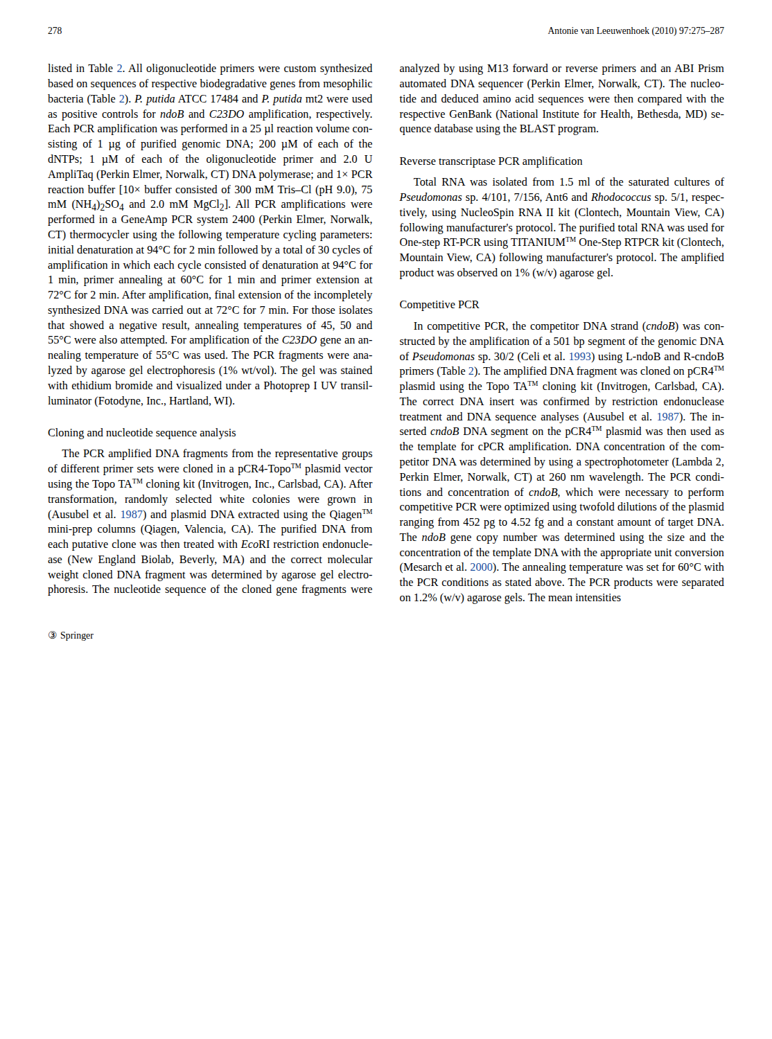278
Antonie van Leeuwenhoek (2010) 97:275–287
listed in Table 2. All oligonucleotide primers were custom synthesized based on sequences of respective biodegradative genes from mesophilic bacteria (Table 2). P. putida ATCC 17484 and P. putida mt2 were used as positive controls for ndoB and C23DO amplification, respectively. Each PCR amplification was performed in a 25 µl reaction volume consisting of 1 µg of purified genomic DNA; 200 µM of each of the dNTPs; 1 µM of each of the oligonucleotide primer and 2.0 U AmpliTaq (Perkin Elmer, Norwalk, CT) DNA polymerase; and 1× PCR reaction buffer [10× buffer consisted of 300 mM Tris–Cl (pH 9.0), 75 mM (NH4)2SO4 and 2.0 mM MgCl2]. All PCR amplifications were performed in a GeneAmp PCR system 2400 (Perkin Elmer, Norwalk, CT) thermocycler using the following temperature cycling parameters: initial denaturation at 94°C for 2 min followed by a total of 30 cycles of amplification in which each cycle consisted of denaturation at 94°C for 1 min, primer annealing at 60°C for 1 min and primer extension at 72°C for 2 min. After amplification, final extension of the incompletely synthesized DNA was carried out at 72°C for 7 min. For those isolates that showed a negative result, annealing temperatures of 45, 50 and 55°C were also attempted. For amplification of the C23DO gene an annealing temperature of 55°C was used. The PCR fragments were analyzed by agarose gel electrophoresis (1% wt/vol). The gel was stained with ethidium bromide and visualized under a Photoprep I UV transilluminator (Fotodyne, Inc., Hartland, WI).
Cloning and nucleotide sequence analysis
The PCR amplified DNA fragments from the representative groups of different primer sets were cloned in a pCR4-TopoTM plasmid vector using the Topo TATM cloning kit (Invitrogen, Inc., Carlsbad, CA). After transformation, randomly selected white colonies were grown in (Ausubel et al. 1987) and plasmid DNA extracted using the QiagenTM mini-prep columns (Qiagen, Valencia, CA). The purified DNA from each putative clone was then treated with Eco RI restriction endonuclease (New England Biolab, Beverly, MA) and the correct molecular weight cloned DNA fragment was determined by agarose gel electrophoresis. The nucleotide sequence of the cloned gene fragments were analyzed by using M13 forward or reverse primers and an ABI Prism automated DNA sequencer (Perkin Elmer, Norwalk, CT). The nucleotide and deduced amino acid sequences were then compared with the respective GenBank (National Institute for Health, Bethesda, MD) sequence database using the BLAST program.
Reverse transcriptase PCR amplification
Total RNA was isolated from 1.5 ml of the saturated cultures of Pseudomonas sp. 4/101, 7/156, Ant6 and Rhodococcus sp. 5/1, respectively, using NucleoSpin RNA II kit (Clontech, Mountain View, CA) following manufacturer's protocol. The purified total RNA was used for One-step RT-PCR using TITANIUMTM One-Step RTPCR kit (Clontech, Mountain View, CA) following manufacturer's protocol. The amplified product was observed on 1% (w/v) agarose gel.
Competitive PCR
In competitive PCR, the competitor DNA strand (cndoB) was constructed by the amplification of a 501 bp segment of the genomic DNA of Pseudomonas sp. 30/2 (Celi et al. 1993) using L-ndoB and R-cndoB primers (Table 2). The amplified DNA fragment was cloned on pCR4TM plasmid using the Topo TATM cloning kit (Invitrogen, Carlsbad, CA). The correct DNA insert was confirmed by restriction endonuclease treatment and DNA sequence analyses (Ausubel et al. 1987). The inserted cndoB DNA segment on the pCR4TM plasmid was then used as the template for cPCR amplification. DNA concentration of the competitor DNA was determined by using a spectrophotometer (Lambda 2, Perkin Elmer, Norwalk, CT) at 260 nm wavelength. The PCR conditions and concentration of cndoB, which were necessary to perform competitive PCR were optimized using twofold dilutions of the plasmid ranging from 452 pg to 4.52 fg and a constant amount of target DNA. The ndoB gene copy number was determined using the size and the concentration of the template DNA with the appropriate unit conversion (Mesarch et al. 2000). The annealing temperature was set for 60°C with the PCR conditions as stated above. The PCR products were separated on 1.2% (w/v) agarose gels. The mean intensities
③ Springer